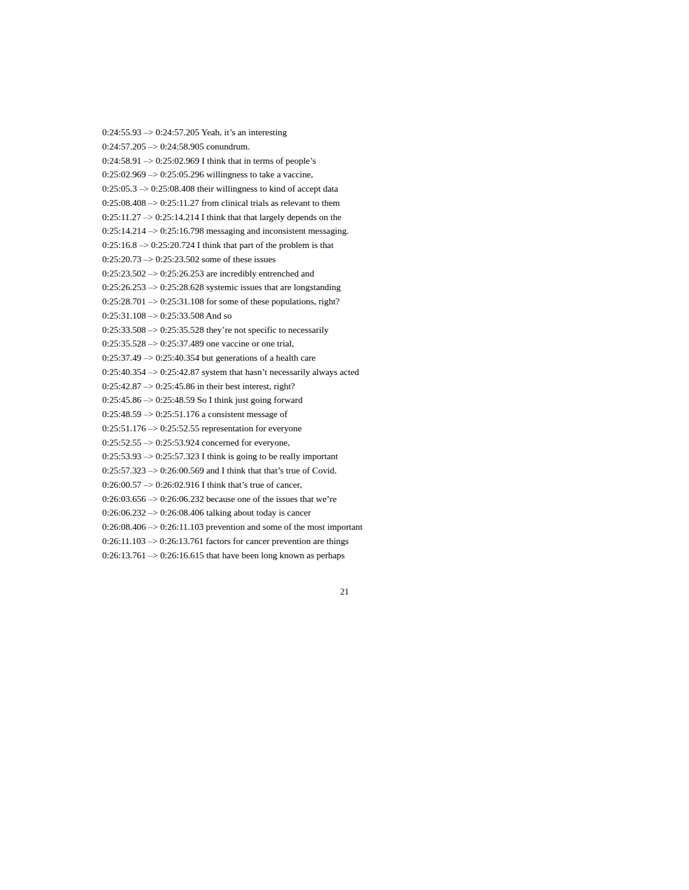0:24:55.93 –> 0:24:57.205 Yeah, it’s an interesting
0:24:57.205 –> 0:24:58.905 conundrum.
0:24:58.91 –> 0:25:02.969 I think that in terms of people’s
0:25:02.969 –> 0:25:05.296 willingness to take a vaccine,
0:25:05.3 –> 0:25:08.408 their willingness to kind of accept data
0:25:08.408 –> 0:25:11.27 from clinical trials as relevant to them
0:25:11.27 –> 0:25:14.214 I think that that largely depends on the
0:25:14.214 –> 0:25:16.798 messaging and inconsistent messaging.
0:25:16.8 –> 0:25:20.724 I think that part of the problem is that
0:25:20.73 –> 0:25:23.502 some of these issues
0:25:23.502 –> 0:25:26.253 are incredibly entrenched and
0:25:26.253 –> 0:25:28.628 systemic issues that are longstanding
0:25:28.701 –> 0:25:31.108 for some of these populations, right?
0:25:31.108 –> 0:25:33.508 And so
0:25:33.508 –> 0:25:35.528 they’re not specific to necessarily
0:25:35.528 –> 0:25:37.489 one vaccine or one trial,
0:25:37.49 –> 0:25:40.354 but generations of a health care
0:25:40.354 –> 0:25:42.87 system that hasn’t necessarily always acted
0:25:42.87 –> 0:25:45.86 in their best interest, right?
0:25:45.86 –> 0:25:48.59 So I think just going forward
0:25:48.59 –> 0:25:51.176 a consistent message of
0:25:51.176 –> 0:25:52.55 representation for everyone
0:25:52.55 –> 0:25:53.924 concerned for everyone,
0:25:53.93 –> 0:25:57.323 I think is going to be really important
0:25:57.323 –> 0:26:00.569 and I think that that’s true of Covid.
0:26:00.57 –> 0:26:02.916 I think that’s true of cancer,
0:26:03.656 –> 0:26:06.232 because one of the issues that we’re
0:26:06.232 –> 0:26:08.406 talking about today is cancer
0:26:08.406 –> 0:26:11.103 prevention and some of the most important
0:26:11.103 –> 0:26:13.761 factors for cancer prevention are things
0:26:13.761 –> 0:26:16.615 that have been long known as perhaps
21